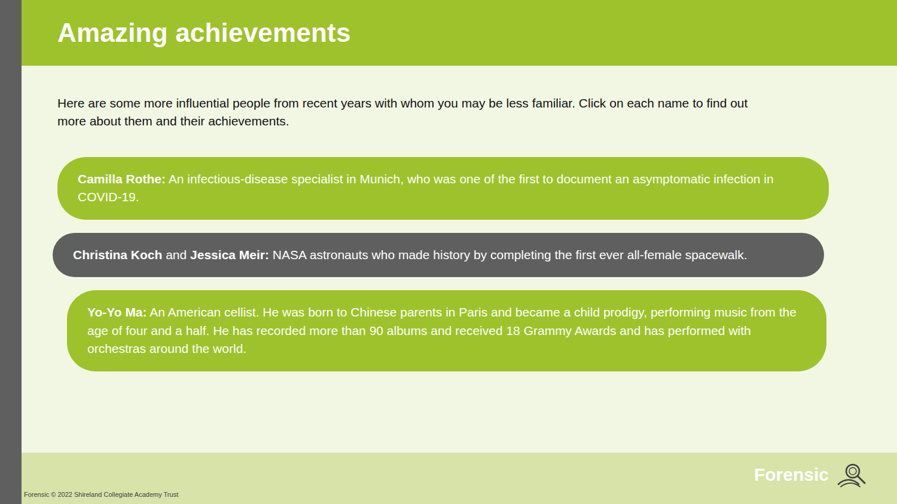Amazing achievements
Here are some more influential people from recent years with whom you may be less familiar. Click on each name to find out more about them and their achievements.
Camilla Rothe: An infectious-disease specialist in Munich, who was one of the first to document an asymptomatic infection in COVID-19.
Christina Koch and Jessica Meir: NASA astronauts who made history by completing the first ever all-female spacewalk.
Yo-Yo Ma: An American cellist. He was born to Chinese parents in Paris and became a child prodigy, performing music from the age of four and a half. He has recorded more than 90 albums and received 18 Grammy Awards and has performed with orchestras around the world.
Forensic
Forensic © 2022 Shireland Collegiate Academy Trust